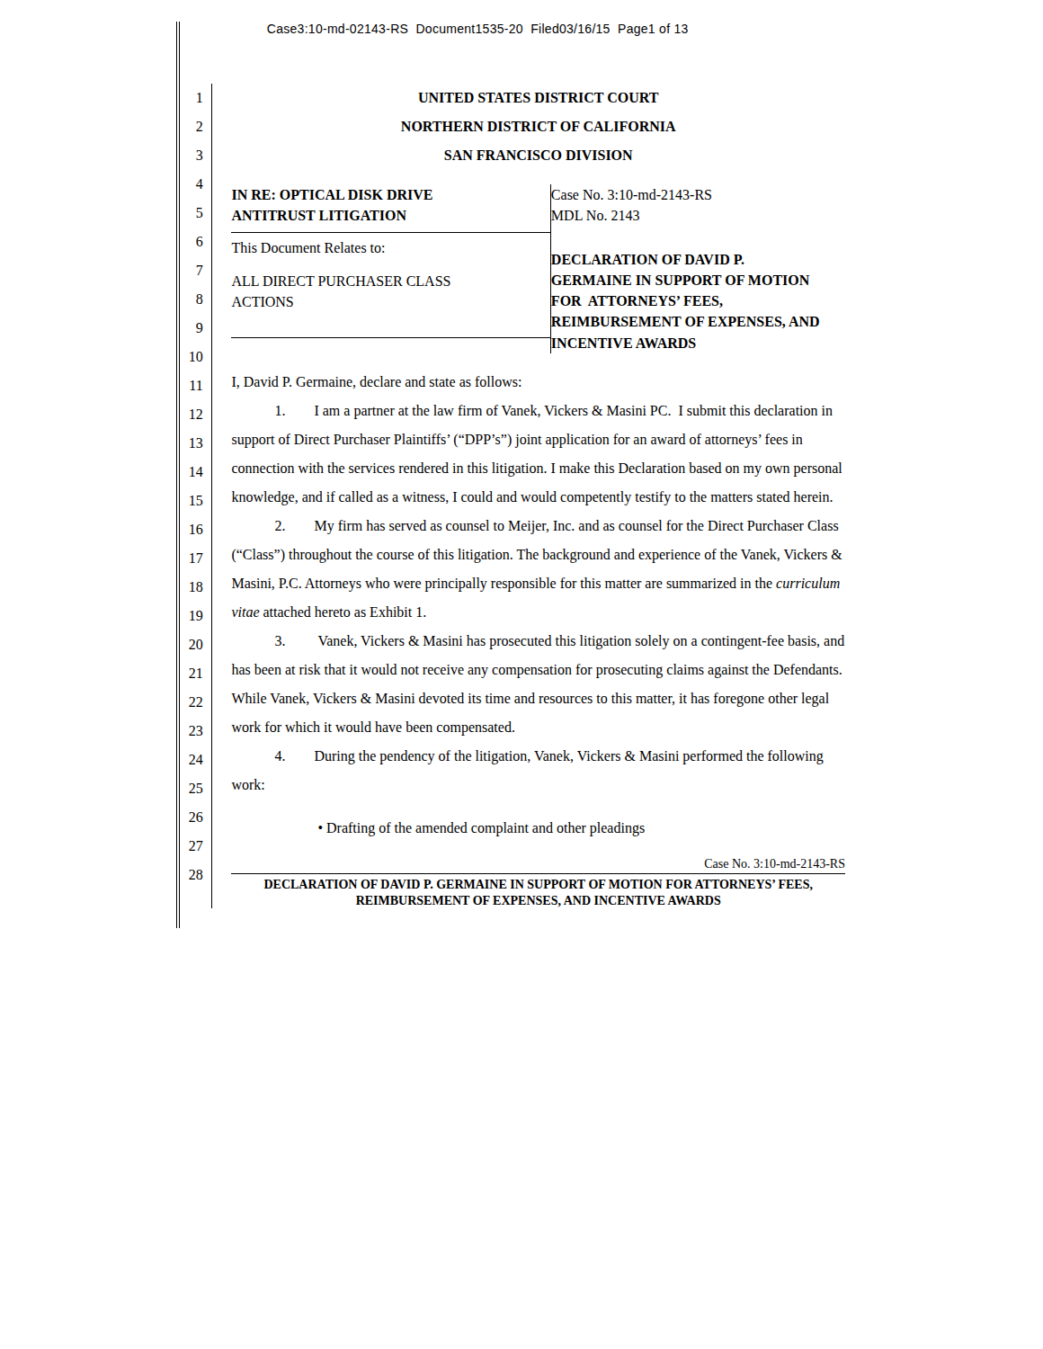Case3:10-md-02143-RS Document1535-20 Filed03/16/15 Page1 of 13
1
2
3
4
5
6
7
8
9
10
11
12
13
14
15
16
17
18
19
20
21
22
23
24
25
26
27
28
UNITED STATES DISTRICT COURT
NORTHERN DISTRICT OF CALIFORNIA
SAN FRANCISCO DIVISION
| IN RE: OPTICAL DISK DRIVE ANTITRUST LITIGATION This Document Relates to: ALL DIRECT PURCHASER CLASS ACTIONS | Case No. 3:10-md-2143-RS MDL No. 2143 DECLARATION OF DAVID P. GERMAINE IN SUPPORT OF MOTION FOR ATTORNEYS’ FEES, REIMBURSEMENT OF EXPENSES, AND INCENTIVE AWARDS |
I, David P. Germaine, declare and state as follows:
1. I am a partner at the law firm of Vanek, Vickers & Masini PC. I submit this declaration in support of Direct Purchaser Plaintiffs’ (“DPP’s”) joint application for an award of attorneys’ fees in connection with the services rendered in this litigation. I make this Declaration based on my own personal knowledge, and if called as a witness, I could and would competently testify to the matters stated herein.
2. My firm has served as counsel to Meijer, Inc. and as counsel for the Direct Purchaser Class (“Class”) throughout the course of this litigation. The background and experience of the Vanek, Vickers & Masini, P.C. Attorneys who were principally responsible for this matter are summarized in the curriculum vitae attached hereto as Exhibit 1.
3. Vanek, Vickers & Masini has prosecuted this litigation solely on a contingent-fee basis, and has been at risk that it would not receive any compensation for prosecuting claims against the Defendants. While Vanek, Vickers & Masini devoted its time and resources to this matter, it has foregone other legal work for which it would have been compensated.
4. During the pendency of the litigation, Vanek, Vickers & Masini performed the following work:
• Drafting of the amended complaint and other pleadings
Case No. 3:10-md-2143-RS
DECLARATION OF DAVID P. GERMAINE IN SUPPORT OF MOTION FOR ATTORNEYS’ FEES,
REIMBURSEMENT OF EXPENSES, AND INCENTIVE AWARDS